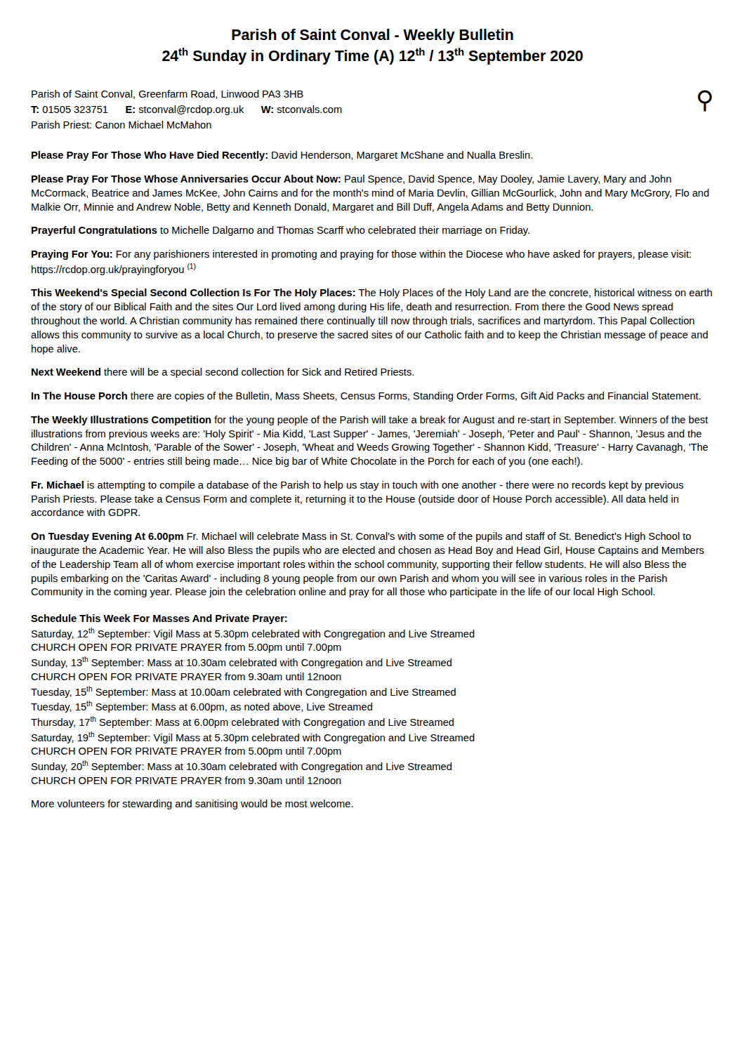Parish of Saint Conval - Weekly Bulletin
24th Sunday in Ordinary Time (A) 12th / 13th September 2020
⚲
Parish of Saint Conval, Greenfarm Road, Linwood PA3 3HB
T: 01505 323751 E: stconval@rcdop.org.uk W: stconvals.com
Parish Priest: Canon Michael McMahon
Please Pray For Those Who Have Died Recently: David Henderson, Margaret McShane and Nualla Breslin.
Please Pray For Those Whose Anniversaries Occur About Now: Paul Spence, David Spence, May Dooley, Jamie Lavery, Mary and John McCormack, Beatrice and James McKee, John Cairns and for the month's mind of Maria Devlin, Gillian McGourlick, John and Mary McGrory, Flo and Malkie Orr, Minnie and Andrew Noble, Betty and Kenneth Donald, Margaret and Bill Duff, Angela Adams and Betty Dunnion.
Prayerful Congratulations to Michelle Dalgarno and Thomas Scarff who celebrated their marriage on Friday.
Praying For You: For any parishioners interested in promoting and praying for those within the Diocese who have asked for prayers, please visit: https://rcdop.org.uk/prayingforyou (1)
This Weekend's Special Second Collection Is For The Holy Places: The Holy Places of the Holy Land are the concrete, historical witness on earth of the story of our Biblical Faith and the sites Our Lord lived among during His life, death and resurrection. From there the Good News spread throughout the world. A Christian community has remained there continually till now through trials, sacrifices and martyrdom. This Papal Collection allows this community to survive as a local Church, to preserve the sacred sites of our Catholic faith and to keep the Christian message of peace and hope alive.
Next Weekend there will be a special second collection for Sick and Retired Priests.
In The House Porch there are copies of the Bulletin, Mass Sheets, Census Forms, Standing Order Forms, Gift Aid Packs and Financial Statement.
The Weekly Illustrations Competition for the young people of the Parish will take a break for August and re-start in September. Winners of the best illustrations from previous weeks are: 'Holy Spirit' - Mia Kidd, 'Last Supper' - James, 'Jeremiah' - Joseph, 'Peter and Paul' - Shannon, 'Jesus and the Children' - Anna McIntosh, 'Parable of the Sower' - Joseph, 'Wheat and Weeds Growing Together' - Shannon Kidd, 'Treasure' - Harry Cavanagh, 'The Feeding of the 5000' - entries still being made… Nice big bar of White Chocolate in the Porch for each of you (one each!).
Fr. Michael is attempting to compile a database of the Parish to help us stay in touch with one another - there were no records kept by previous Parish Priests. Please take a Census Form and complete it, returning it to the House (outside door of House Porch accessible). All data held in accordance with GDPR.
On Tuesday Evening At 6.00pm Fr. Michael will celebrate Mass in St. Conval's with some of the pupils and staff of St. Benedict's High School to inaugurate the Academic Year. He will also Bless the pupils who are elected and chosen as Head Boy and Head Girl, House Captains and Members of the Leadership Team all of whom exercise important roles within the school community, supporting their fellow students. He will also Bless the pupils embarking on the 'Caritas Award' - including 8 young people from our own Parish and whom you will see in various roles in the Parish Community in the coming year. Please join the celebration online and pray for all those who participate in the life of our local High School.
Schedule This Week For Masses And Private Prayer:
Saturday, 12th September: Vigil Mass at 5.30pm celebrated with Congregation and Live Streamed
CHURCH OPEN FOR PRIVATE PRAYER from 5.00pm until 7.00pm
Sunday, 13th September: Mass at 10.30am celebrated with Congregation and Live Streamed
CHURCH OPEN FOR PRIVATE PRAYER from 9.30am until 12noon
Tuesday, 15th September: Mass at 10.00am celebrated with Congregation and Live Streamed
Tuesday, 15th September: Mass at 6.00pm, as noted above, Live Streamed
Thursday, 17th September: Mass at 6.00pm celebrated with Congregation and Live Streamed
Saturday, 19th September: Vigil Mass at 5.30pm celebrated with Congregation and Live Streamed
CHURCH OPEN FOR PRIVATE PRAYER from 5.00pm until 7.00pm
Sunday, 20th September: Mass at 10.30am celebrated with Congregation and Live Streamed
CHURCH OPEN FOR PRIVATE PRAYER from 9.30am until 12noon
More volunteers for stewarding and sanitising would be most welcome.